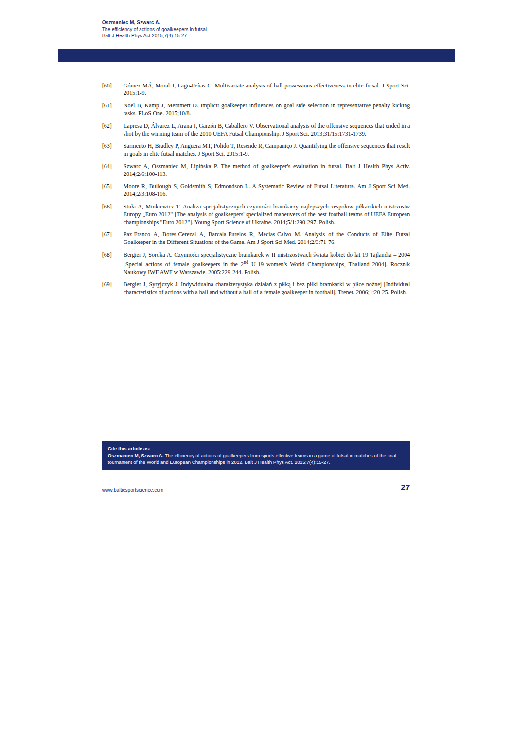Oszmaniec M, Szwarc A.
The efficiency of actions of goalkeepers in futsal
Balt J Health Phys Act 2015;7(4):15-27
[60] Gómez MÁ, Moral J, Lago-Peñas C. Multivariate analysis of ball possessions effectiveness in elite futsal. J Sport Sci. 2015:1-9.
[61] Noël B, Kamp J, Memmert D. Implicit goalkeeper influences on goal side selection in representative penalty kicking tasks. PLoS One. 2015;10/8.
[62] Lapresa D, Álvarez L, Arana J, Garzón B, Caballero V. Observational analysis of the offensive sequences that ended in a shot by the winning team of the 2010 UEFA Futsal Championship. J Sport Sci. 2013;31/15:1731-1739.
[63] Sarmento H, Bradley P, Anguera MT, Polido T, Resende R, Campaniço J. Quantifying the offensive sequences that result in goals in elite futsal matches. J Sport Sci. 2015;1-9.
[64] Szwarc A, Oszmaniec M, Lipińska P. The method of goalkeeper's evaluation in futsal. Balt J Health Phys Activ. 2014;2/6:100-113.
[65] Moore R, Bullough S, Goldsmith S, Edmondson L. A Systematic Review of Futsal Literature. Am J Sport Sci Med. 2014;2/3:108-116.
[66] Stuła A, Minkiewicz T. Analiza specjalistycznych czynności bramkarzy najlepszych zespołow piłkarskich mistrzostw Europy „Euro 2012" [The analysis of goalkeepers' specialized maneuvers of the best football teams of UEFA European championships "Euro 2012"]. Young Sport Science of Ukraine. 2014;5/1:290-297. Polish.
[67] Paz-Franco A, Bores-Cerezal A, Barcala-Furelos R, Mecias-Calvo M. Analysis of the Conducts of Elite Futsal Goalkeeper in the Different Situations of the Game. Am J Sport Sci Med. 2014;2/3:71-76.
[68] Bergier J, Soroka A. Czynności specjalistyczne bramkarek w II mistrzostwach świata kobiet do lat 19 Tajlandia – 2004 [Special actions of female goalkeepers in the 2nd U-19 women's World Championships, Thailand 2004]. Rocznik Naukowy IWF AWF w Warszawie. 2005:229-244. Polish.
[69] Bergier J, Syryjczyk J. Indywidualna charakterystyka działań z piłką i bez piłki bramkarki w piłce nożnej [Individual characteristics of actions with a ball and without a ball of a female goalkeeper in football]. Trener. 2006;1:20-25. Polish.
Cite this article as:
Oszmaniec M, Szwarc A. The efficiency of actions of goalkeepers from sports effective teams in a game of futsal in matches of the final tournament of the World and European Championships in 2012. Balt J Health Phys Act. 2015;7(4):15-27.
www.balticsportscience.com
27